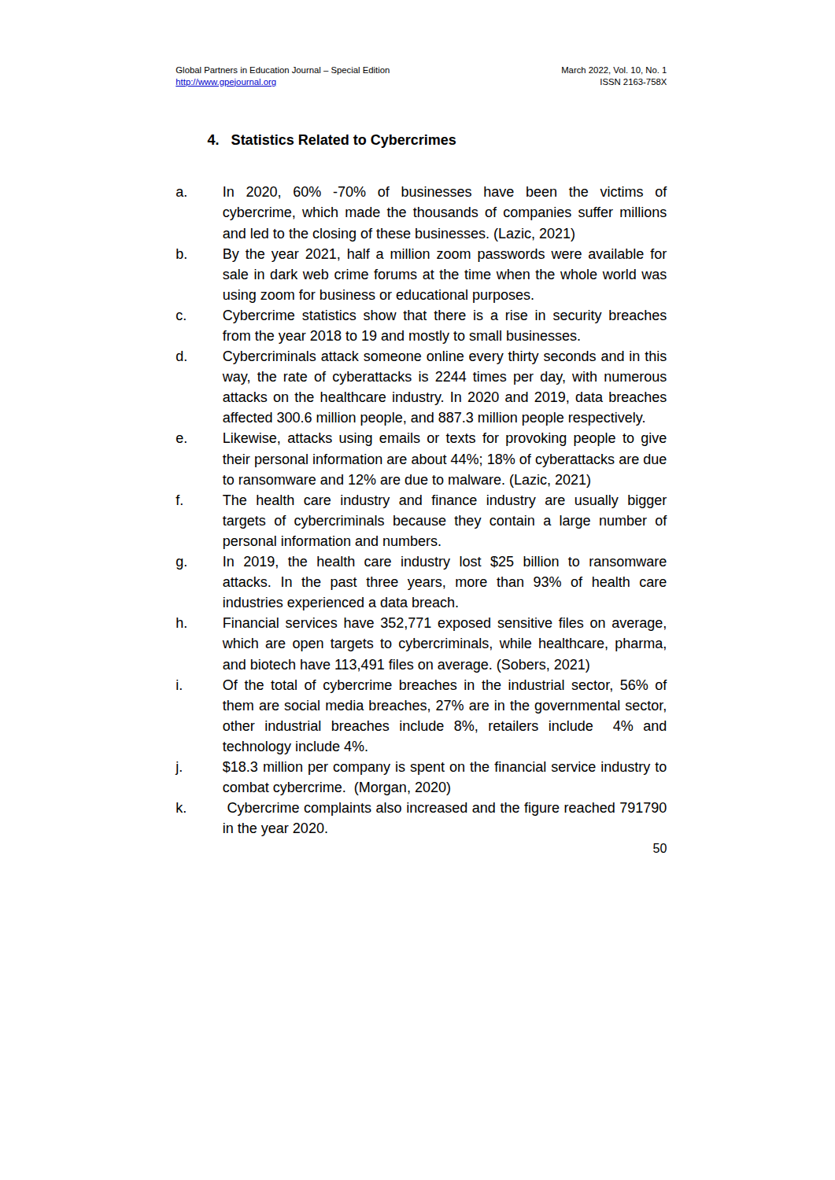Global Partners in Education Journal – Special Edition
http://www.gpejournal.org
March 2022, Vol. 10, No. 1
ISSN 2163-758X
4. Statistics Related to Cybercrimes
a. In 2020, 60% -70% of businesses have been the victims of cybercrime, which made the thousands of companies suffer millions and led to the closing of these businesses. (Lazic, 2021)
b. By the year 2021, half a million zoom passwords were available for sale in dark web crime forums at the time when the whole world was using zoom for business or educational purposes.
c. Cybercrime statistics show that there is a rise in security breaches from the year 2018 to 19 and mostly to small businesses.
d. Cybercriminals attack someone online every thirty seconds and in this way, the rate of cyberattacks is 2244 times per day, with numerous attacks on the healthcare industry. In 2020 and 2019, data breaches affected 300.6 million people, and 887.3 million people respectively.
e. Likewise, attacks using emails or texts for provoking people to give their personal information are about 44%; 18% of cyberattacks are due to ransomware and 12% are due to malware. (Lazic, 2021)
f. The health care industry and finance industry are usually bigger targets of cybercriminals because they contain a large number of personal information and numbers.
g. In 2019, the health care industry lost $25 billion to ransomware attacks. In the past three years, more than 93% of health care industries experienced a data breach.
h. Financial services have 352,771 exposed sensitive files on average, which are open targets to cybercriminals, while healthcare, pharma, and biotech have 113,491 files on average. (Sobers, 2021)
i. Of the total of cybercrime breaches in the industrial sector, 56% of them are social media breaches, 27% are in the governmental sector, other industrial breaches include 8%, retailers include 4% and technology include 4%.
j.$18.3 million per company is spent on the financial service industry to combat cybercrime. (Morgan, 2020)
k. Cybercrime complaints also increased and the figure reached 791790 in the year 2020.
50